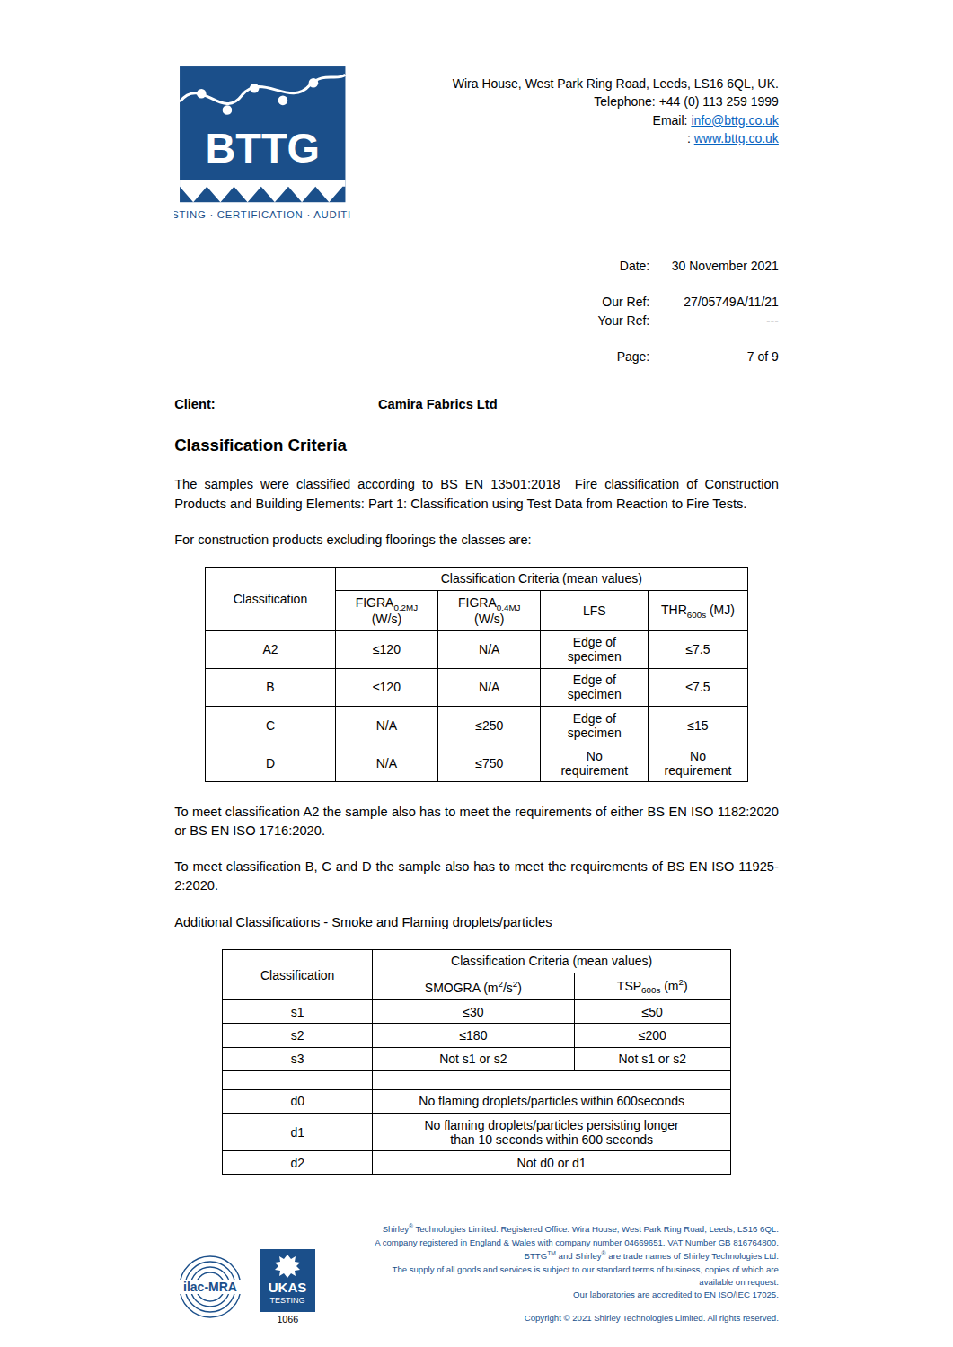BTTG TESTING · CERTIFICATION · AUDITING
Wira House, West Park Ring Road, Leeds, LS16 6QL, UK.
Telephone: +44 (0) 113 259 1999
Email: info@bttg.co.uk
: www.bttg.co.uk
Date:
30 November 2021
Our Ref:
27/05749A/11/21
Your Ref:
---
Page:
7 of 9
Client:
Camira Fabrics Ltd
Classification Criteria
The samples were classified according to BS EN 13501:2018 Fire classification of Construction Products and Building Elements: Part 1: Classification using Test Data from Reaction to Fire Tests.
For construction products excluding floorings the classes are:
| Classification | Classification Criteria (mean values) |
| --- | --- |
| FIGRA 0.2MJ (W/s) | FIGRA 0.4MJ (W/s) | LFS | THR 600s (MJ) |
| A2 | ≤120 | N/A | Edge of specimen | ≤7.5 |
| B | ≤120 | N/A | Edge of specimen | ≤7.5 |
| C | N/A | ≤250 | Edge of specimen | ≤15 |
| D | N/A | ≤750 | No requirement | No requirement |
To meet classification A2 the sample also has to meet the requirements of either BS EN ISO 1182:2020 or BS EN ISO 1716:2020.
To meet classification B, C and D the sample also has to meet the requirements of BS EN ISO 11925-2:2020.
Additional Classifications - Smoke and Flaming droplets/particles
| Classification | Classification Criteria (mean values) |
| --- | --- |
| SMOGRA (m 2 /s 2 ) | TSP 600s (m 2 ) |
| s1 | ≤30 | ≤50 |
| s2 | ≤180 | ≤200 |
| s3 | Not s1 or s2 | Not s1 or s2 |
| d0 | No flaming droplets/particles within 600seconds |
| d1 | No flaming droplets/particles persisting longer than 10 seconds within 600 seconds |
| d2 | Not d0 or d1 |
ilac-MRA
UKAS TESTING
1066
Shirley® Technologies Limited. Registered Office: Wira House, West Park Ring Road, Leeds, LS16 6QL.
A company registered in England & Wales with company number 04669651. VAT Number GB 816764800.
BTTGTM and Shirley® are trade names of Shirley Technologies Ltd.
The supply of all goods and services is subject to our standard terms of business, copies of which are available on request.
Our laboratories are accredited to EN ISO/IEC 17025.
Copyright © 2021 Shirley Technologies Limited. All rights reserved.